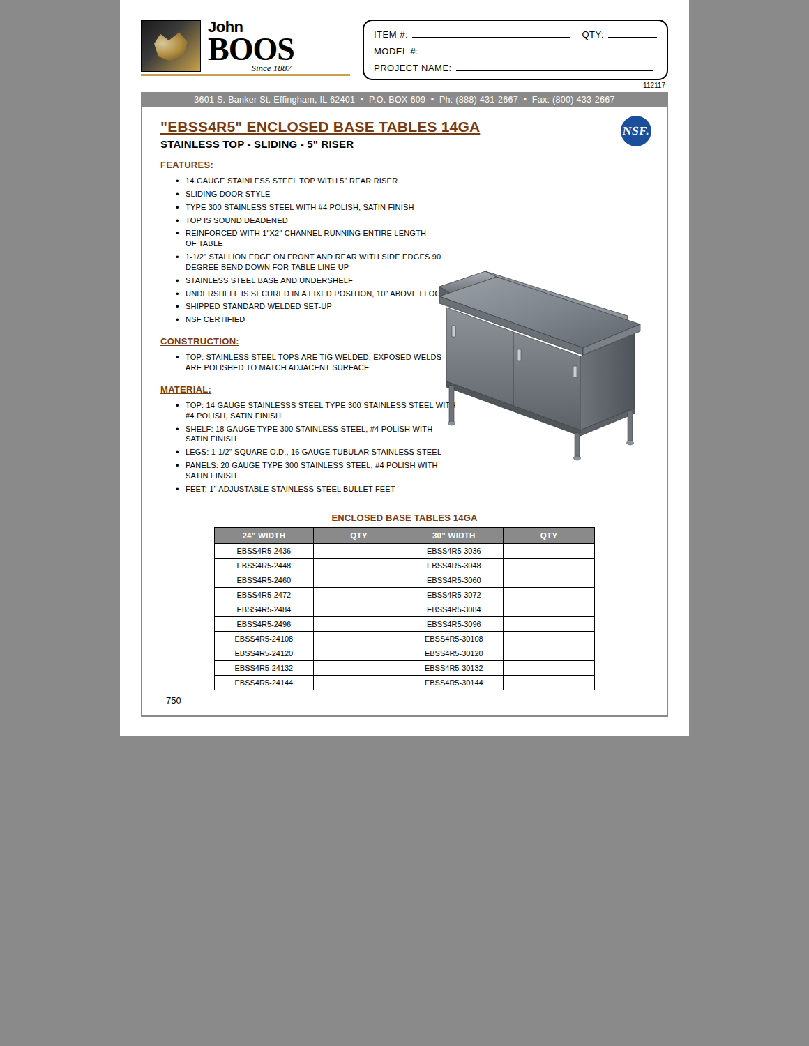John
BOOS
Since 1887
ITEM #: QTY:
MODEL #:
PROJECT NAME:
112117
3601 S. Banker St. Effingham, IL 62401 • P.O. BOX 609 • Ph: (888) 431-2667 • Fax: (800) 433-2667
NSF.
"EBSS4R5" ENCLOSED BASE TABLES 14GA
STAINLESS TOP - SLIDING - 5" RISER
FEATURES:
14 GAUGE STAINLESS STEEL TOP WITH 5" REAR RISER
SLIDING DOOR STYLE
TYPE 300 STAINLESS STEEL WITH #4 POLISH, SATIN FINISH
TOP IS SOUND DEADENED
REINFORCED WITH 1"X2" CHANNEL RUNNING ENTIRE LENGTH
OF TABLE
1-1/2" STALLION EDGE ON FRONT AND REAR WITH SIDE EDGES 90
DEGREE BEND DOWN FOR TABLE LINE-UP
STAINLESS STEEL BASE AND UNDERSHELF
UNDERSHELF IS SECURED IN A FIXED POSITION, 10" ABOVE FLOOR
SHIPPED STANDARD WELDED SET-UP
NSF CERTIFIED
CONSTRUCTION:
TOP: STAINLESS STEEL TOPS ARE TIG WELDED, EXPOSED WELDS
ARE POLISHED TO MATCH ADJACENT SURFACE
MATERIAL:
TOP: 14 GAUGE STAINLESSS STEEL TYPE 300 STAINLESS STEEL WITH
#4 POLISH, SATIN FINISH
SHELF: 18 GAUGE TYPE 300 STAINLESS STEEL, #4 POLISH WITH
SATIN FINISH
LEGS: 1-1/2" SQUARE O.D., 16 GAUGE TUBULAR STAINLESS STEEL
PANELS: 20 GAUGE TYPE 300 STAINLESS STEEL, #4 POLISH WITH
SATIN FINISH
FEET: 1" ADJUSTABLE STAINLESS STEEL BULLET FEET
ENCLOSED BASE TABLES 14GA
| 24" WIDTH | QTY | 30" WIDTH | QTY |
| --- | --- | --- | --- |
| EBSS4R5-2436 | | EBSS4R5-3036 | |
| EBSS4R5-2448 | | EBSS4R5-3048 | |
| EBSS4R5-2460 | | EBSS4R5-3060 | |
| EBSS4R5-2472 | | EBSS4R5-3072 | |
| EBSS4R5-2484 | | EBSS4R5-3084 | |
| EBSS4R5-2496 | | EBSS4R5-3096 | |
| EBSS4R5-24108 | | EBSS4R5-30108 | |
| EBSS4R5-24120 | | EBSS4R5-30120 | |
| EBSS4R5-24132 | | EBSS4R5-30132 | |
| EBSS4R5-24144 | | EBSS4R5-30144 | |
750